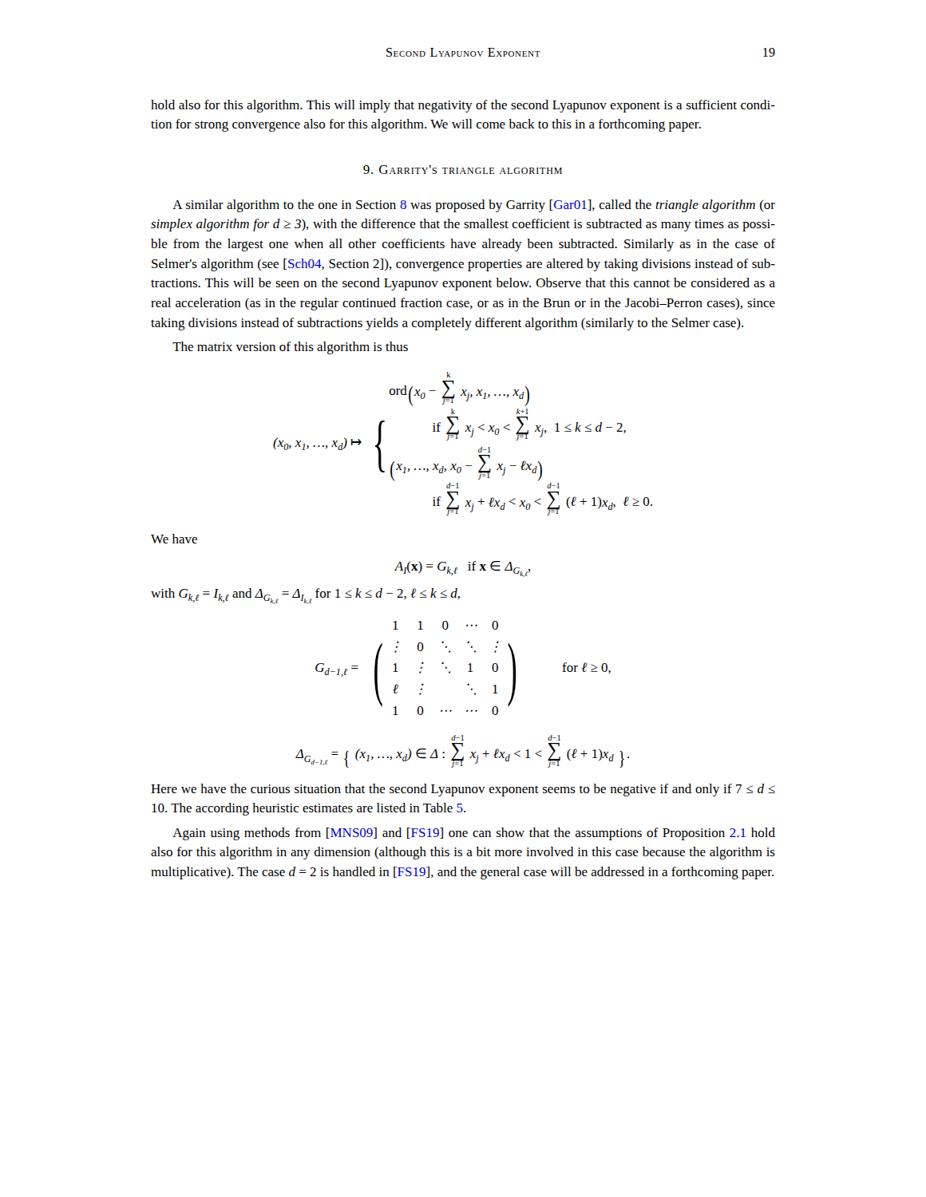Second Lyapunov Exponent 19
hold also for this algorithm. This will imply that negativity of the second Lyapunov exponent is a sufficient condition for strong convergence also for this algorithm. We will come back to this in a forthcoming paper.
9. Garrity's triangle algorithm
A similar algorithm to the one in Section 8 was proposed by Garrity [Gar01], called the triangle algorithm (or simplex algorithm for d ≥ 3), with the difference that the smallest coefficient is subtracted as many times as possible from the largest one when all other coefficients have already been subtracted. Similarly as in the case of Selmer's algorithm (see [Sch04, Section 2]), convergence properties are altered by taking divisions instead of subtractions. This will be seen on the second Lyapunov exponent below. Observe that this cannot be considered as a real acceleration (as in the regular continued fraction case, or as in the Brun or in the Jacobi–Perron cases), since taking divisions instead of subtractions yields a completely different algorithm (similarly to the Selmer case).
The matrix version of this algorithm is thus
(x0, x1, …, xd) ↦ { ord(x0 − k∑j=1 xj, x1, …, xd) if k∑j=1 xj < x0 < k+1∑j=1 xj, 1 ≤ k ≤ d − 2, (x1, …, xd, x0 − d−1∑j=1 xj − ℓxd) if d−1∑j=1 xj + ℓxd < x0 < d−1∑j=1 (ℓ + 1)xd, ℓ ≥ 0.
We have
AI(x) = Gk,ℓ if x ∈ ΔGk,ℓ,
with Gk,ℓ = Ik,ℓ and ΔGk,ℓ = ΔIk,ℓ for 1 ≤ k ≤ d − 2, ℓ ≤ k ≤ d,
Gd−1,ℓ = (
| 1 | 1 | 0 | ⋯ | 0 |
| ⋮ | 0 | ⋱ | ⋱ | ⋮ |
| 1 | ⋮ | ⋱ | 1 | 0 |
| ℓ | ⋮ | | ⋱ | 1 |
| 1 | 0 | ⋯ | ⋯ | 0 |
) for ℓ ≥ 0,
ΔGd−1,ℓ = { (x1, …, xd) ∈ Δ : d−1∑j=1 xj + ℓxd < 1 < d−1∑j=1 (ℓ + 1)xd }.
Here we have the curious situation that the second Lyapunov exponent seems to be negative if and only if 7 ≤ d ≤ 10. The according heuristic estimates are listed in Table 5.
Again using methods from [MNS09] and [FS19] one can show that the assumptions of Proposition 2.1 hold also for this algorithm in any dimension (although this is a bit more involved in this case because the algorithm is multiplicative). The case d = 2 is handled in [FS19], and the general case will be addressed in a forthcoming paper.